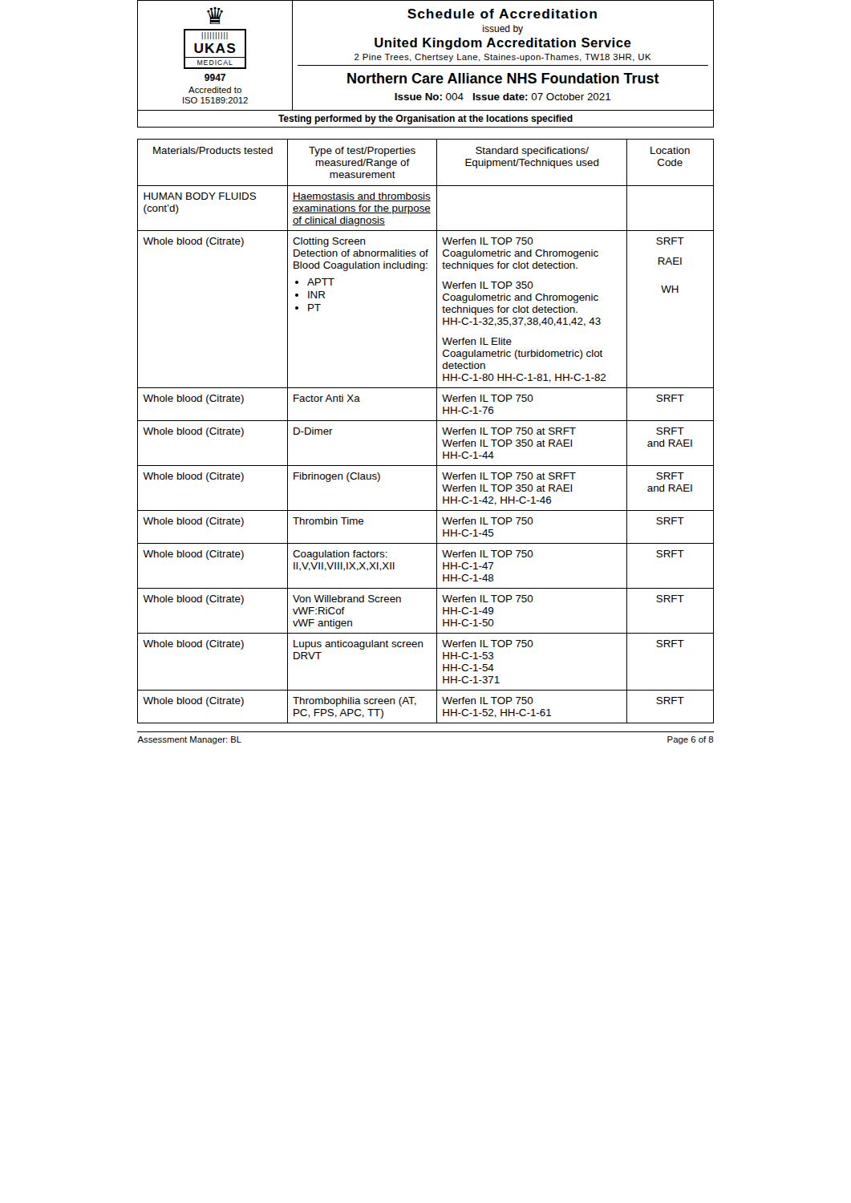| ♛ ////////// UKAS MEDICAL 9947 Accredited to ISO 15189:2012 | Schedule of Accreditation issued by United Kingdom Accreditation Service 2 Pine Trees, Chertsey Lane, Staines-upon-Thames, TW18 3HR, UK Northern Care Alliance NHS Foundation Trust Issue No: 004 Issue date: 07 October 2021 |
Testing performed by the Organisation at the locations specified
| Materials/Products tested | Type of test/Properties measured/Range of measurement | Standard specifications/ Equipment/Techniques used | Location Code |
| --- | --- | --- | --- |
| HUMAN BODY FLUIDS (cont’d) | Haemostasis and thrombosis examinations for the purpose of clinical diagnosis | | |
| Whole blood (Citrate) | Clotting Screen Detection of abnormalities of Blood Coagulation including: APTT INR PT | Werfen IL TOP 750 Coagulometric and Chromogenic techniques for clot detection. Werfen IL TOP 350 Coagulometric and Chromogenic techniques for clot detection. HH-C-1-32,35,37,38,40,41,42, 43 Werfen IL Elite Coagulametric (turbidometric) clot detection HH-C-1-80 HH-C-1-81, HH-C-1-82 | SRFT RAEI WH |
| Whole blood (Citrate) | Factor Anti Xa | Werfen IL TOP 750 HH-C-1-76 | SRFT |
| Whole blood (Citrate) | D-Dimer | Werfen IL TOP 750 at SRFT Werfen IL TOP 350 at RAEI HH-C-1-44 | SRFT and RAEI |
| Whole blood (Citrate) | Fibrinogen (Claus) | Werfen IL TOP 750 at SRFT Werfen IL TOP 350 at RAEI HH-C-1-42, HH-C-1-46 | SRFT and RAEI |
| Whole blood (Citrate) | Thrombin Time | Werfen IL TOP 750 HH-C-1-45 | SRFT |
| Whole blood (Citrate) | Coagulation factors: II,V,VII,VIII,IX,X,XI,XII | Werfen IL TOP 750 HH-C-1-47 HH-C-1-48 | SRFT |
| Whole blood (Citrate) | Von Willebrand Screen vWF:RiCof vWF antigen | Werfen IL TOP 750 HH-C-1-49 HH-C-1-50 | SRFT |
| Whole blood (Citrate) | Lupus anticoagulant screen DRVT | Werfen IL TOP 750 HH-C-1-53 HH-C-1-54 HH-C-1-371 | SRFT |
| Whole blood (Citrate) | Thrombophilia screen (AT, PC, FPS, APC, TT) | Werfen IL TOP 750 HH-C-1-52, HH-C-1-61 | SRFT |
Assessment Manager: BL Page 6 of 8